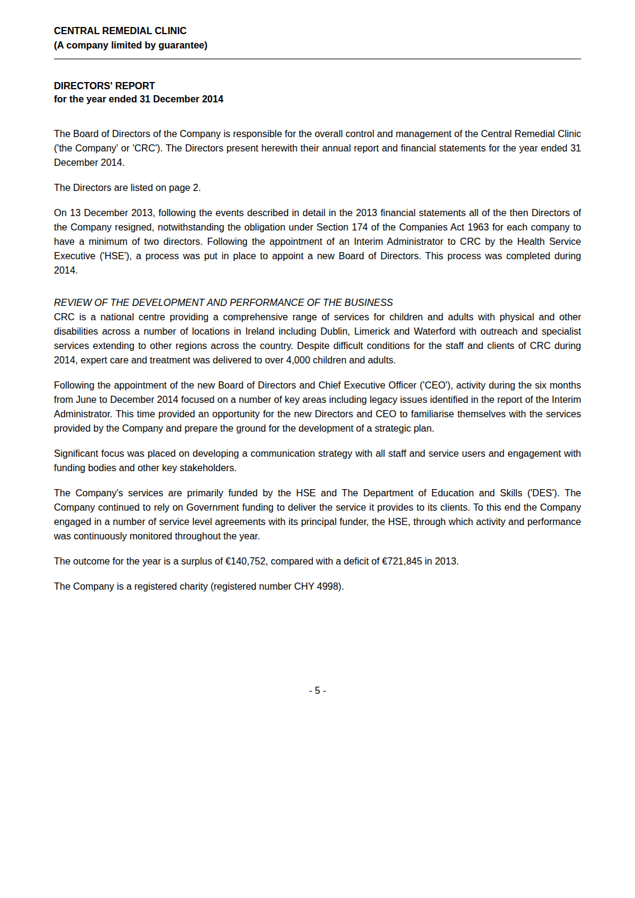CENTRAL REMEDIAL CLINIC
(A company limited by guarantee)
DIRECTORS' REPORT for the year ended 31 December 2014
The Board of Directors of the Company is responsible for the overall control and management of the Central Remedial Clinic ('the Company' or 'CRC'). The Directors present herewith their annual report and financial statements for the year ended 31 December 2014.
The Directors are listed on page 2.
On 13 December 2013, following the events described in detail in the 2013 financial statements all of the then Directors of the Company resigned, notwithstanding the obligation under Section 174 of the Companies Act 1963 for each company to have a minimum of two directors. Following the appointment of an Interim Administrator to CRC by the Health Service Executive ('HSE'), a process was put in place to appoint a new Board of Directors. This process was completed during 2014.
REVIEW OF THE DEVELOPMENT AND PERFORMANCE OF THE BUSINESS
CRC is a national centre providing a comprehensive range of services for children and adults with physical and other disabilities across a number of locations in Ireland including Dublin, Limerick and Waterford with outreach and specialist services extending to other regions across the country. Despite difficult conditions for the staff and clients of CRC during 2014, expert care and treatment was delivered to over 4,000 children and adults.
Following the appointment of the new Board of Directors and Chief Executive Officer ('CEO'), activity during the six months from June to December 2014 focused on a number of key areas including legacy issues identified in the report of the Interim Administrator. This time provided an opportunity for the new Directors and CEO to familiarise themselves with the services provided by the Company and prepare the ground for the development of a strategic plan.
Significant focus was placed on developing a communication strategy with all staff and service users and engagement with funding bodies and other key stakeholders.
The Company's services are primarily funded by the HSE and The Department of Education and Skills ('DES'). The Company continued to rely on Government funding to deliver the service it provides to its clients. To this end the Company engaged in a number of service level agreements with its principal funder, the HSE, through which activity and performance was continuously monitored throughout the year.
The outcome for the year is a surplus of €140,752, compared with a deficit of €721,845 in 2013.
The Company is a registered charity (registered number CHY 4998).
- 5 -